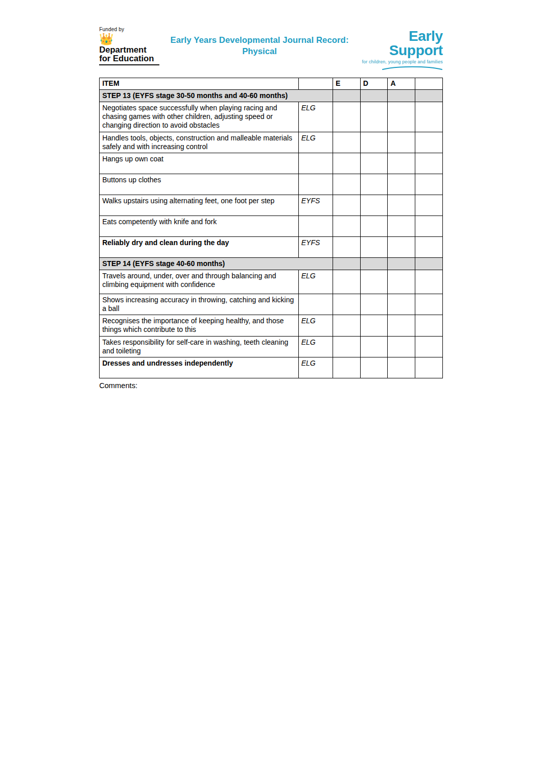Funded by
👑
Department for Education
Early Years Developmental Journal Record:
Physical
Early Support
for children, young people and families
| ITEM | | E | D | A | |
| --- | --- | --- | --- | --- | --- |
| STEP 13 (EYFS stage 30-50 months and 40-60 months) | | | | |
| Negotiates space successfully when playing racing and chasing games with other children, adjusting speed or changing direction to avoid obstacles | ELG | | | | |
| Handles tools, objects, construction and malleable materials safely and with increasing control | ELG | | | | |
| Hangs up own coat | | | | | |
| Buttons up clothes | | | | | |
| Walks upstairs using alternating feet, one foot per step | EYFS | | | | |
| Eats competently with knife and fork | | | | | |
| Reliably dry and clean during the day | EYFS | | | | |
| STEP 14 (EYFS stage 40-60 months) | | | | |
| Travels around, under, over and through balancing and climbing equipment with confidence | ELG | | | | |
| Shows increasing accuracy in throwing, catching and kicking a ball | | | | | |
| Recognises the importance of keeping healthy, and those things which contribute to this | ELG | | | | |
| Takes responsibility for self-care in washing, teeth cleaning and toileting | ELG | | | | |
| Dresses and undresses independently | ELG | | | | |
Comments: